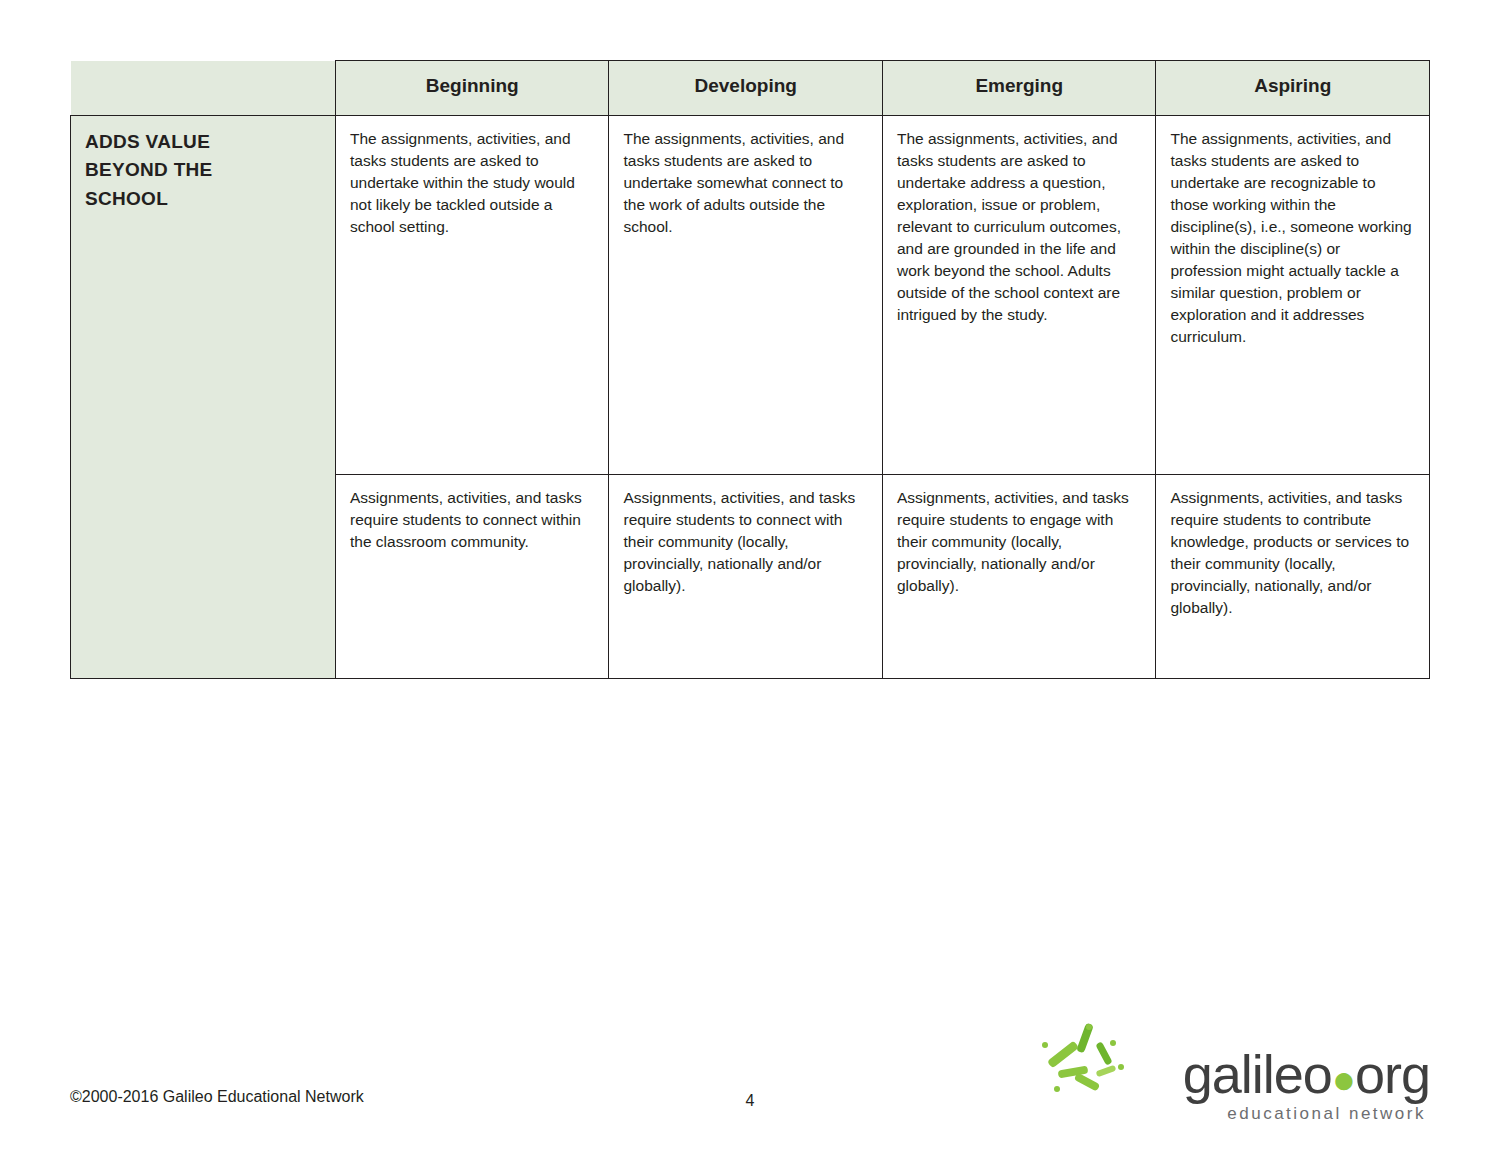| | Beginning | Developing | Emerging | Aspiring |
| --- | --- | --- | --- | --- |
| ADDS VALUE BEYOND THE SCHOOL | The assignments, activities, and tasks students are asked to undertake within the study would not likely be tackled outside a school setting. | The assignments, activities, and tasks students are asked to undertake somewhat connect to the work of adults outside the school. | The assignments, activities, and tasks students are asked to undertake address a question, exploration, issue or problem, relevant to curriculum outcomes, and are grounded in the life and work beyond the school. Adults outside of the school context are intrigued by the study. | The assignments, activities, and tasks students are asked to undertake are recognizable to those working within the discipline(s), i.e., someone working within the discipline(s) or profession might actually tackle a similar question, problem or exploration and it addresses curriculum. |
| Assignments, activities, and tasks require students to connect within the classroom community. | Assignments, activities, and tasks require students to connect with their community (locally, provincially, nationally and/or globally). | Assignments, activities, and tasks require students to engage with their community (locally, provincially, nationally and/or globally). | Assignments, activities, and tasks require students to contribute knowledge, products or services to their community (locally, provincially, nationally, and/or globally). |
©2000-2016 Galileo Educational Network
4
galileo●org
educational network